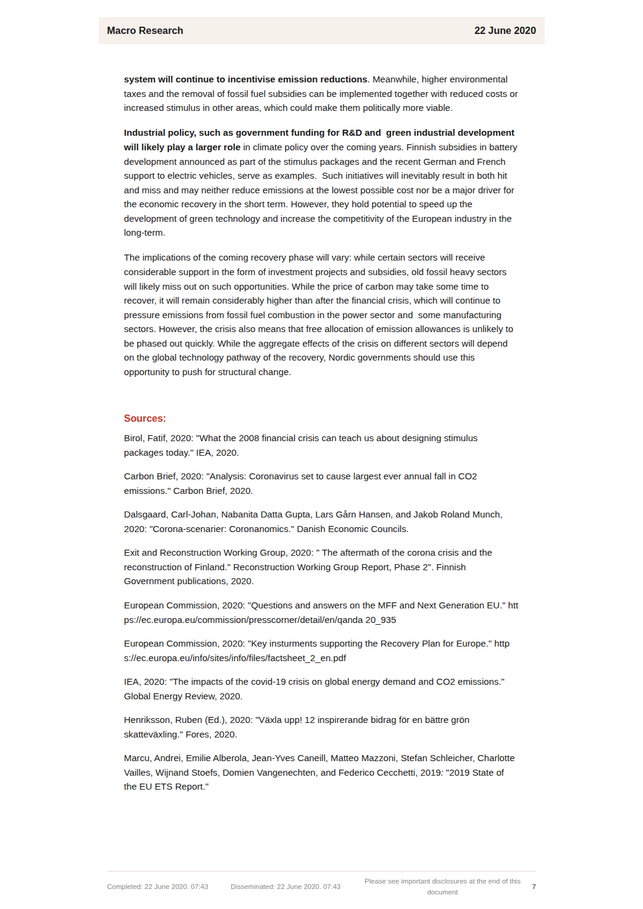Macro Research
22 June 2020
system will continue to incentivise emission reductions. Meanwhile, higher environmental taxes and the removal of fossil fuel subsidies can be implemented together with reduced costs or increased stimulus in other areas, which could make them politically more viable.
Industrial policy, such as government funding for R&D and green industrial development will likely play a larger role in climate policy over the coming years. Finnish subsidies in battery development announced as part of the stimulus packages and the recent German and French support to electric vehicles, serve as examples. Such initiatives will inevitably result in both hit and miss and may neither reduce emissions at the lowest possible cost nor be a major driver for the economic recovery in the short term. However, they hold potential to speed up the development of green technology and increase the competitivity of the European industry in the long-term.
The implications of the coming recovery phase will vary: while certain sectors will receive considerable support in the form of investment projects and subsidies, old fossil heavy sectors will likely miss out on such opportunities. While the price of carbon may take some time to recover, it will remain considerably higher than after the financial crisis, which will continue to pressure emissions from fossil fuel combustion in the power sector and some manufacturing sectors. However, the crisis also means that free allocation of emission allowances is unlikely to be phased out quickly. While the aggregate effects of the crisis on different sectors will depend on the global technology pathway of the recovery, Nordic governments should use this opportunity to push for structural change.
Sources:
Birol, Fatif, 2020: "What the 2008 financial crisis can teach us about designing stimulus packages today." IEA, 2020.
Carbon Brief, 2020: "Analysis: Coronavirus set to cause largest ever annual fall in CO2 emissions." Carbon Brief, 2020.
Dalsgaard, Carl-Johan, Nabanita Datta Gupta, Lars Gårn Hansen, and Jakob Roland Munch, 2020: "Corona-scenarier: Coronanomics." Danish Economic Councils.
Exit and Reconstruction Working Group, 2020: " The aftermath of the corona crisis and the reconstruction of Finland." Reconstruction Working Group Report, Phase 2". Finnish Government publications, 2020.
European Commission, 2020: "Questions and answers on the MFF and Next Generation EU." https://ec.europa.eu/commission/presscorner/detail/en/qanda 20_935
European Commission, 2020: "Key insturments supporting the Recovery Plan for Europe." https://ec.europa.eu/info/sites/info/files/factsheet_2_en.pdf
IEA, 2020: "The impacts of the covid-19 crisis on global energy demand and CO2 emissions." Global Energy Review, 2020.
Henriksson, Ruben (Ed.), 2020: "Växla upp! 12 inspirerande bidrag för en bättre grön skatteväxling." Fores, 2020.
Marcu, Andrei, Emilie Alberola, Jean-Yves Caneill, Matteo Mazzoni, Stefan Schleicher, Charlotte Vailles, Wijnand Stoefs, Domien Vangenechten, and Federico Cecchetti, 2019: "2019 State of the EU ETS Report."
Completed: 22 June 2020. 07:43 Disseminated: 22 June 2020. 07:43
Please see important disclosures at the end of this document
7